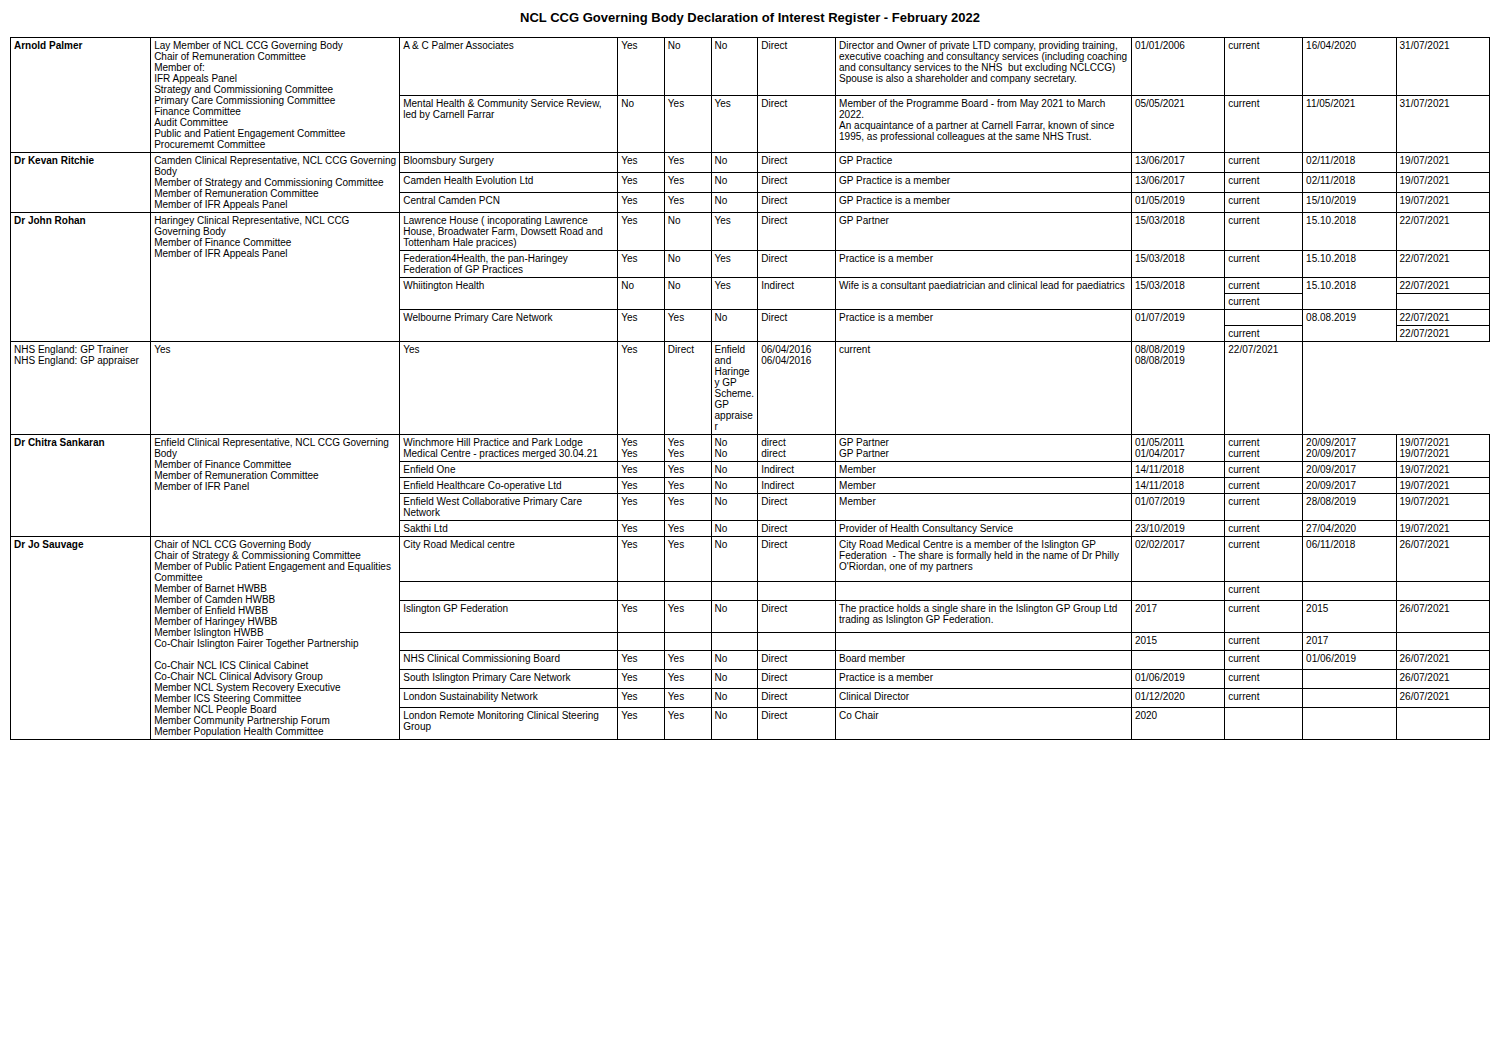NCL CCG Governing Body Declaration of Interest Register - February 2022
| Arnold Palmer | Lay Member of NCL CCG Governing Body Chair of Remuneration Committee Member of: IFR Appeals Panel Strategy and Commissioning Committee Primary Care Commissioning Committee Finance Committee Audit Committee Public and Patient Engagement Committee Procurememt Committee | A & C Palmer Associates | Yes | No | No | Direct | Director and Owner of private LTD company, providing training, executive coaching and consultancy services (including coaching and consultancy services to the NHS but excluding NCLCCG) Spouse is also a shareholder and company secretary. | 01/01/2006 | current | 16/04/2020 | 31/07/2021 |
| Mental Health & Community Service Review, led by Carnell Farrar | No | Yes | Yes | Direct | Member of the Programme Board - from May 2021 to March 2022. An acquaintance of a partner at Carnell Farrar, known of since 1995, as professional colleagues at the same NHS Trust. | 05/05/2021 | current | 11/05/2021 | 31/07/2021 |
| Dr Kevan Ritchie | Camden Clinical Representative, NCL CCG Governing Body Member of Strategy and Commissioning Committee Member of Remuneration Committee Member of IFR Appeals Panel | Bloomsbury Surgery | Yes | Yes | No | Direct | GP Practice | 13/06/2017 | current | 02/11/2018 | 19/07/2021 |
| Camden Health Evolution Ltd | Yes | Yes | No | Direct | GP Practice is a member | 13/06/2017 | current | 02/11/2018 | 19/07/2021 |
| Central Camden PCN | Yes | Yes | No | Direct | GP Practice is a member | 01/05/2019 | current | 15/10/2019 | 19/07/2021 |
| Dr John Rohan | Haringey Clinical Representative, NCL CCG Governing Body Member of Finance Committee Member of IFR Appeals Panel | Lawrence House ( incoporating Lawrence House, Broadwater Farm, Dowsett Road and Tottenham Hale pracices) | Yes | No | Yes | Direct | GP Partner | 15/03/2018 | current | 15.10.2018 | 22/07/2021 |
| Federation4Health, the pan-Haringey Federation of GP Practices | Yes | No | Yes | Direct | Practice is a member | 15/03/2018 | current | 15.10.2018 | 22/07/2021 |
| Whiitington Health | No | No | Yes | Indirect | Wife is a consultant paediatrician and clinical lead for paediatrics | 15/03/2018 | current | 15.10.2018 | 22/07/2021 |
| current | |
| Welbourne Primary Care Network | Yes | Yes | No | Direct | Practice is a member | 01/07/2019 | | 08.08.2019 | 22/07/2021 |
| current | 22/07/2021 |
| NHS England: GP Trainer NHS England: GP appraiser | Yes | Yes | Yes | Direct | Enfield and Haringey GP Scheme. GP appraiser | 06/04/2016 06/04/2016 | current | 08/08/2019 08/08/2019 | 22/07/2021 |
| Dr Chitra Sankaran | Enfield Clinical Representative, NCL CCG Governing Body Member of Finance Committee Member of Remuneration Committee Member of IFR Panel | Winchmore Hill Practice and Park Lodge Medical Centre - practices merged 30.04.21 | Yes Yes | Yes Yes | No No | direct direct | GP Partner GP Partner | 01/05/2011 01/04/2017 | current current | 20/09/2017 20/09/2017 | 19/07/2021 19/07/2021 |
| Enfield One | Yes | Yes | No | Indirect | Member | 14/11/2018 | current | 20/09/2017 | 19/07/2021 |
| Enfield Healthcare Co-operative Ltd | Yes | Yes | No | Indirect | Member | 14/11/2018 | current | 20/09/2017 | 19/07/2021 |
| Enfield West Collaborative Primary Care Network | Yes | Yes | No | Direct | Member | 01/07/2019 | current | 28/08/2019 | 19/07/2021 |
| Sakthi Ltd | Yes | Yes | No | Direct | Provider of Health Consultancy Service | 23/10/2019 | current | 27/04/2020 | 19/07/2021 |
| Dr Jo Sauvage | Chair of NCL CCG Governing Body Chair of Strategy & Commissioning Committee Member of Public Patient Engagement and Equalities Committee Member of Barnet HWBB Member of Camden HWBB Member of Enfield HWBB Member of Haringey HWBB Member Islington HWBB Co-Chair Islington Fairer Together Partnership Co-Chair NCL ICS Clinical Cabinet Co-Chair NCL Clinical Advisory Group Member NCL System Recovery Executive Member ICS Steering Committee Member NCL People Board Member Community Partnership Forum Member Population Health Committee | City Road Medical centre | Yes | Yes | No | Direct | City Road Medical Centre is a member of the Islington GP Federation - The share is formally held in the name of Dr Philly O'Riordan, one of my partners | 02/02/2017 | current | 06/11/2018 | 26/07/2021 |
| | | | | | | | current | | |
| Islington GP Federation | Yes | Yes | No | Direct | The practice holds a single share in the Islington GP Group Ltd trading as Islington GP Federation. | 2017 | current | 2015 | 26/07/2021 |
| | | | | | | 2015 | current | 2017 | |
| NHS Clinical Commissioning Board | Yes | Yes | No | Direct | Board member | | current | 01/06/2019 | 26/07/2021 |
| South Islington Primary Care Network | Yes | Yes | No | Direct | Practice is a member | 01/06/2019 | current | | 26/07/2021 |
| London Sustainability Network | Yes | Yes | No | Direct | Clinical Director | 01/12/2020 | current | | 26/07/2021 |
| London Remote Monitoring Clinical Steering Group | Yes | Yes | No | Direct | Co Chair | 2020 | | | |